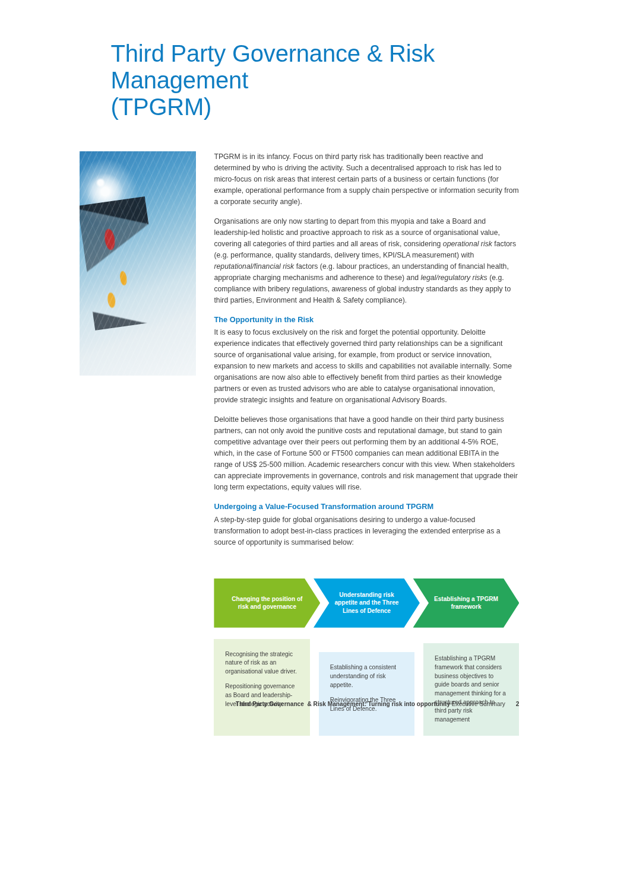Third Party Governance & Risk Management
(TPGRM)
TPGRM is in its infancy. Focus on third party risk has traditionally been reactive and determined by who is driving the activity. Such a decentralised approach to risk has led to micro-focus on risk areas that interest certain parts of a business or certain functions (for example, operational performance from a supply chain perspective or information security from a corporate security angle).
Organisations are only now starting to depart from this myopia and take a Board and leadership-led holistic and proactive approach to risk as a source of organisational value, covering all categories of third parties and all areas of risk, considering operational risk factors (e.g. performance, quality standards, delivery times, KPI/SLA measurement) with reputational/financial risk factors (e.g. labour practices, an understanding of financial health, appropriate charging mechanisms and adherence to these) and legal/regulatory risks (e.g. compliance with bribery regulations, awareness of global industry standards as they apply to third parties, Environment and Health & Safety compliance).
The Opportunity in the Risk
It is easy to focus exclusively on the risk and forget the potential opportunity. Deloitte experience indicates that effectively governed third party relationships can be a significant source of organisational value arising, for example, from product or service innovation, expansion to new markets and access to skills and capabilities not available internally. Some organisations are now also able to effectively benefit from third parties as their knowledge partners or even as trusted advisors who are able to catalyse organisational innovation, provide strategic insights and feature on organisational Advisory Boards.
Deloitte believes those organisations that have a good handle on their third party business partners, can not only avoid the punitive costs and reputational damage, but stand to gain competitive advantage over their peers out performing them by an additional 4-5% ROE, which, in the case of Fortune 500 or FT500 companies can mean additional EBITA in the range of US$ 25-500 million. Academic researchers concur with this view. When stakeholders can appreciate improvements in governance, controls and risk management that upgrade their long term expectations, equity values will rise.
Undergoing a Value-Focused Transformation around TPGRM
A step-by-step guide for global organisations desiring to undergo a value-focused transformation to adopt best-in-class practices in leveraging the extended enterprise as a source of opportunity is summarised below:
Changing the position of
risk and governance
Understanding risk
appetite and the Three
Lines of Defence
Establishing a TPGRM
framework
Recognising the strategic nature of risk as an organisational value driver.
Repositioning governance as Board and leadership-level strategic activity.
Establishing a consistent understanding of risk appetite.
Reinvigorating the Three Lines of Defence.
Establishing a TPGRM framework that considers business objectives to guide boards and senior management thinking for a structured approach to third party risk management
Third Party Governance & Risk Management: Turning risk into opportunity Executive Summary 2